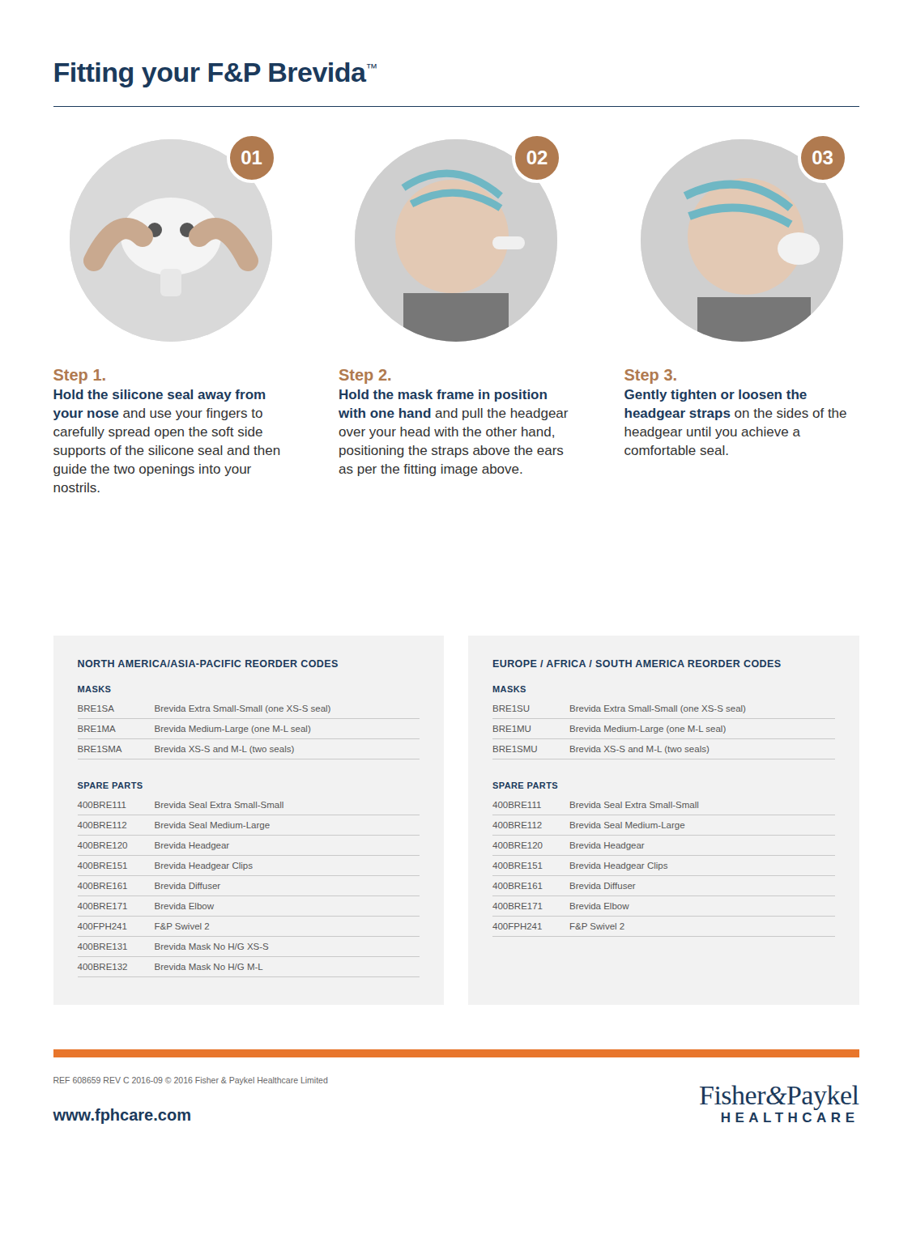Fitting your F&P Brevida™
01
Step 1.
Hold the silicone seal away from your nose and use your fingers to carefully spread open the soft side supports of the silicone seal and then guide the two openings into your nostrils.
02
Step 2.
Hold the mask frame in position with one hand and pull the headgear over your head with the other hand, positioning the straps above the ears as per the fitting image above.
03
Step 3.
Gently tighten or loosen the headgear straps on the sides of the headgear until you achieve a comfortable seal.
North America/Asia-Pacific Reorder Codes
Masks
| BRE1SA | Brevida Extra Small-Small (one XS-S seal) |
| BRE1MA | Brevida Medium-Large (one M-L seal) |
| BRE1SMA | Brevida XS-S and M-L (two seals) |
Spare Parts
| 400BRE111 | Brevida Seal Extra Small-Small |
| 400BRE112 | Brevida Seal Medium-Large |
| 400BRE120 | Brevida Headgear |
| 400BRE151 | Brevida Headgear Clips |
| 400BRE161 | Brevida Diffuser |
| 400BRE171 | Brevida Elbow |
| 400FPH241 | F&P Swivel 2 |
| 400BRE131 | Brevida Mask No H/G XS-S |
| 400BRE132 | Brevida Mask No H/G M-L |
Europe / Africa / South America Reorder Codes
Masks
| BRE1SU | Brevida Extra Small-Small (one XS-S seal) |
| BRE1MU | Brevida Medium-Large (one M-L seal) |
| BRE1SMU | Brevida XS-S and M-L (two seals) |
Spare Parts
| 400BRE111 | Brevida Seal Extra Small-Small |
| 400BRE112 | Brevida Seal Medium-Large |
| 400BRE120 | Brevida Headgear |
| 400BRE151 | Brevida Headgear Clips |
| 400BRE161 | Brevida Diffuser |
| 400BRE171 | Brevida Elbow |
| 400FPH241 | F&P Swivel 2 |
REF 608659 REV C 2016-09 © 2016 Fisher & Paykel Healthcare Limited
www.fphcare.com
Fisher&Paykel
HEALTHCARE